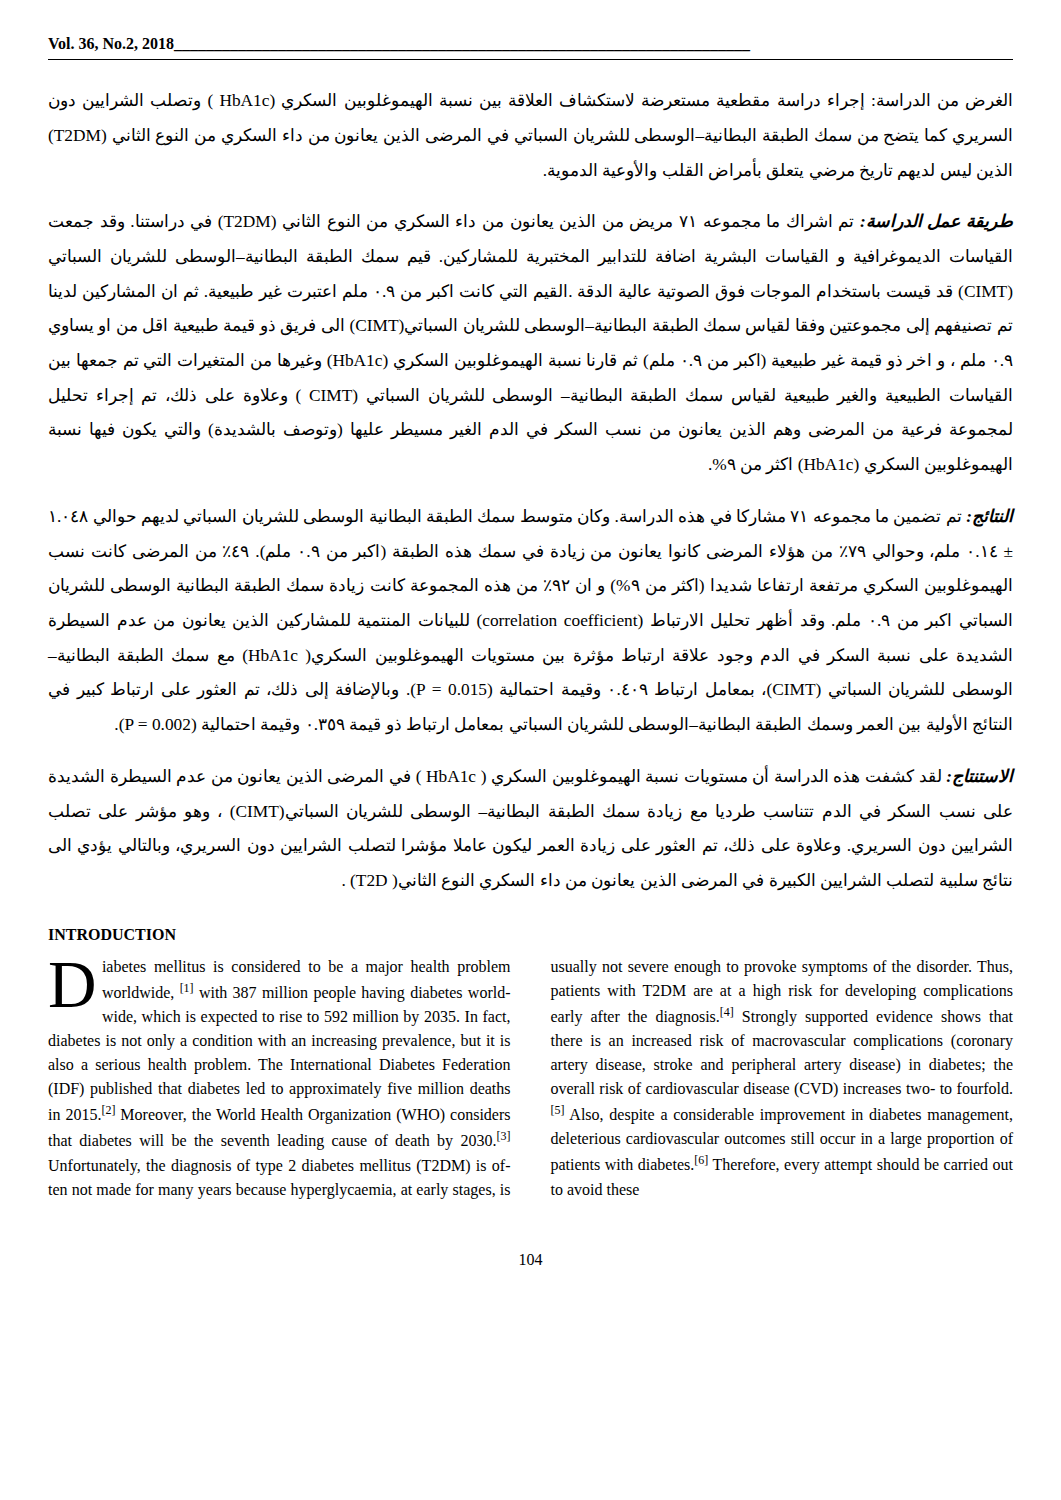Vol. 36, No.2, 2018________________________________________________________________________
الغرض من الدراسة: إجراء دراسة مقطعية مستعرضة لاستكشاف العلاقة بين نسبة الهيموغلوبين السكري (HbA1c ) وتصلب الشرايين دون السريري كما يتضح من سمك الطبقة البطانية–الوسطى للشريان السباتي في المرضى الذين يعانون من داء السكري من النوع الثاني (T2DM) الذين ليس لديهم تاريخ مرضي يتعلق بأمراض القلب والأوعية الدموية.
طريقة عمل الدراسة: تم اشراك ما مجموعه ٧١ مريض من الذين يعانون من داء السكري من النوع الثاني (T2DM) في دراستنا. وقد جمعت القياسات الديموغرافية و القياسات البشرية اضافة للتدابير المختبرية للمشاركين. قيم سمك الطبقة البطانية–الوسطى للشريان السباتي (CIMT) قد قيست باستخدام الموجات فوق الصوتية عالية الدقة .القيم التي كانت اكبر من ٠.٩ ملم اعتبرت غير طبيعية. ثم ان المشاركين لدينا تم تصنيفهم إلى مجموعتين وفقا لقياس سمك الطبقة البطانية–الوسطى للشريان السباتي(CIMT) الى فريق ذو قيمة طبيعية اقل من او يساوي ٠.٩ ملم ، و اخر ذو قيمة غير طبيعية (اكبر من ٠.٩ ملم) ثم قارنا نسبة الهيموغلوبين السكري (HbA1c) وغيرها من المتغيرات التي تم جمعها بين القياسات الطبيعية والغير طبيعية لقياس سمك الطبقة البطانية– الوسطى للشريان السباتي (CIMT ) وعلاوة على ذلك، تم إجراء تحليل لمجموعة فرعية من المرضى وهم الذين يعانون من نسب السكر في الدم الغير مسيطر عليها (وتوصف بالشديدة) والتي يكون فيها نسبة الهيموغلوبين السكري (HbA1c) اكثر من ٩%.
النتائج: تم تضمين ما مجموعه ٧١ مشاركا في هذه الدراسة. وكان متوسط سمك الطبقة البطانية الوسطى للشريان السباتي لديهم حوالي ١.٠٤٨ ± ٠.١٤ ملم، وحوالي ٧٩٪ من هؤلاء المرضى كانوا يعانون من زيادة في سمك هذه الطبقة (اكبر من ٠.٩ ملم). ٤٩٪ من المرضى كانت نسب الهيموغلوبين السكري مرتفعة ارتفاعا شديدا (اكثر من ٩%) و ان ٩٢٪ من هذه المجموعة كانت زيادة سمك الطبقة البطانية الوسطى للشريان السباتي اكبر من ٠.٩ ملم. وقد أظهر تحليل الارتباط (correlation coefficient) للبيانات المنتمية للمشاركين الذين يعانون من عدم السيطرة الشديدة على نسبة السكر في الدم وجود علاقة ارتباط مؤثرة بين مستويات الهيموغلوبين السكري( HbA1c) مع سمك الطبقة البطانية–الوسطى للشريان السباتي (CIMT)، بمعامل ارتباط ٠.٤٠٩ وقيمة احتمالية (P = 0.015). وبالإضافة إلى ذلك، تم العثور على ارتباط كبير في النتائج الأولية بين العمر وسمك الطبقة البطانية–الوسطى للشريان السباتي بمعامل ارتباط ذو قيمة ٠.٣٥٩ وقيمة احتمالية (P = 0.002).
الاستنتاج: لقد كشفت هذه الدراسة أن مستويات نسبة الهيموغلوبين السكري ( HbA1c ) في المرضى الذين يعانون من عدم السيطرة الشديدة على نسب السكر في الدم تتناسب طرديا مع زيادة سمك الطبقة البطانية– الوسطى للشريان السباتي(CIMT) ، وهو مؤشر على تصلب الشرايين دون السريري. وعلاوة على ذلك، تم العثور على زيادة العمر ليكون عاملا مؤشرا لتصلب الشرايين دون السريري، وبالتالي يؤدي الى نتائج سلبية لتصلب الشرايين الكبيرة في المرضى الذين يعانون من داء السكري النوع الثاني( T2D) .
Introduction
Diabetes mellitus is considered to be a major health problem worldwide, [1] with 387 million people having diabetes worldwide, which is expected to rise to 592 million by 2035. In fact, diabetes is not only a condition with an increasing prevalence, but it is also a serious health problem. The International Diabetes Federation (IDF) published that diabetes led to approximately five million deaths in 2015.[2] Moreover, the World Health Organization (WHO) considers that diabetes will be the seventh leading cause of death by 2030.[3] Unfortunately, the diagnosis of type 2 diabetes mellitus (T2DM) is often not made for many years because hyperglycaemia, at early stages, is usually not severe enough to provoke symptoms of the disorder. Thus, patients with T2DM are at a high risk for developing complications early after the diagnosis.[4] Strongly supported evidence shows that there is an increased risk of macrovascular complications (coronary artery disease, stroke and peripheral artery disease) in diabetes; the overall risk of cardiovascular disease (CVD) increases two- to fourfold.[5] Also, despite a considerable improvement in diabetes management, deleterious cardiovascular outcomes still occur in a large proportion of patients with diabetes.[6] Therefore, every attempt should be carried out to avoid these
104